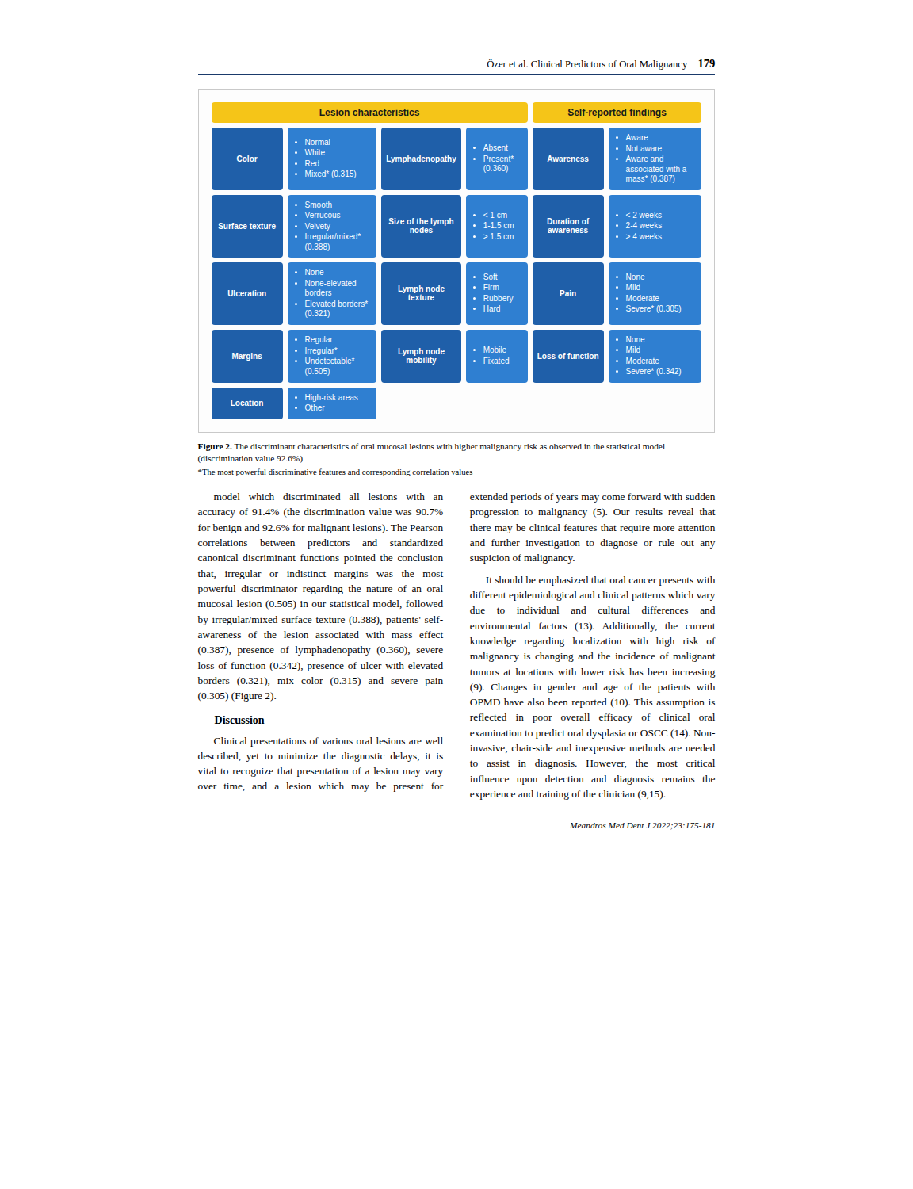Özer et al. Clinical Predictors of Oral Malignancy 179
| Lesion characteristics | Self-reported findings |
| Color | Normal White Red Mixed* (0.315) | Lymphadenopathy | Absent Present* (0.360) | Awareness | Aware Not aware Aware and associated with a mass* (0.387) |
| Surface texture | Smooth Verrucous Velvety Irregular/mixed* (0.388) | Size of the lymph nodes | < 1 cm 1-1.5 cm > 1.5 cm | Duration of awareness | < 2 weeks 2-4 weeks > 4 weeks |
| Ulceration | None None-elevated borders Elevated borders* (0.321) | Lymph node texture | Soft Firm Rubbery Hard | Pain | None Mild Moderate Severe* (0.305) |
| Margins | Regular Irregular* Undetectable* (0.505) | Lymph node mobility | Mobile Fixated | Loss of function | None Mild Moderate Severe* (0.342) |
| Location | High-risk areas Other | |
Figure 2. The discriminant characteristics of oral mucosal lesions with higher malignancy risk as observed in the statistical model (discrimination value 92.6%)
*The most powerful discriminative features and corresponding correlation values
model which discriminated all lesions with an accuracy of 91.4% (the discrimination value was 90.7% for benign and 92.6% for malignant lesions). The Pearson correlations between predictors and standardized canonical discriminant functions pointed the conclusion that, irregular or indistinct margins was the most powerful discriminator regarding the nature of an oral mucosal lesion (0.505) in our statistical model, followed by irregular/mixed surface texture (0.388), patients' self-awareness of the lesion associated with mass effect (0.387), presence of lymphadenopathy (0.360), severe loss of function (0.342), presence of ulcer with elevated borders (0.321), mix color (0.315) and severe pain (0.305) (Figure 2).
Discussion
Clinical presentations of various oral lesions are well described, yet to minimize the diagnostic delays, it is vital to recognize that presentation of a lesion may vary over time, and a lesion which may be present for extended periods of years may come forward with sudden progression to malignancy (5). Our results reveal that there may be clinical features that require more attention and further investigation to diagnose or rule out any suspicion of malignancy.
It should be emphasized that oral cancer presents with different epidemiological and clinical patterns which vary due to individual and cultural differences and environmental factors (13). Additionally, the current knowledge regarding localization with high risk of malignancy is changing and the incidence of malignant tumors at locations with lower risk has been increasing (9). Changes in gender and age of the patients with OPMD have also been reported (10). This assumption is reflected in poor overall efficacy of clinical oral examination to predict oral dysplasia or OSCC (14). Non-invasive, chair-side and inexpensive methods are needed to assist in diagnosis. However, the most critical influence upon detection and diagnosis remains the experience and training of the clinician (9,15).
Meandros Med Dent J 2022;23:175-181